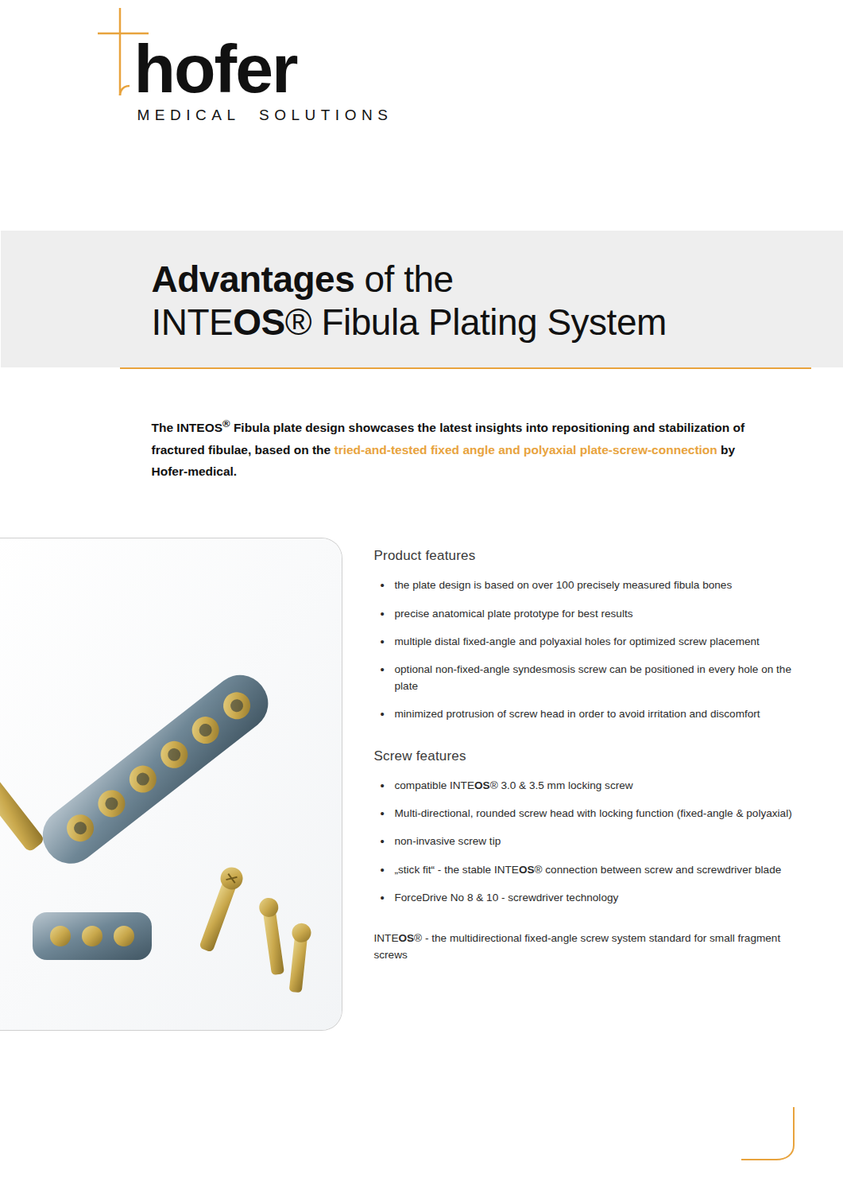hofer
MEDICAL SOLUTIONS
Advantages of the
INTEOS® Fibula Plating System
The INTEOS® Fibula plate design showcases the latest insights into repositioning and stabilization of fractured fibulae, based on the tried-and-tested fixed angle and polyaxial plate-screw-connection by Hofer-medical.
Product features
the plate design is based on over 100 precisely measured fibula bones
precise anatomical plate prototype for best results
multiple distal fixed-angle and polyaxial holes for optimized screw placement
optional non-fixed-angle syndesmosis screw can be positioned in every hole on the plate
minimized protrusion of screw head in order to avoid irritation and discomfort
Screw features
compatible INTEOS® 3.0 & 3.5 mm locking screw
Multi-directional, rounded screw head with locking function (fixed-angle & polyaxial)
non-invasive screw tip
„stick fit“ - the stable INTEOS® connection between screw and screwdriver blade
ForceDrive No 8 & 10 - screwdriver technology
INTEOS® - the multidirectional fixed-angle screw system standard for small fragment screws